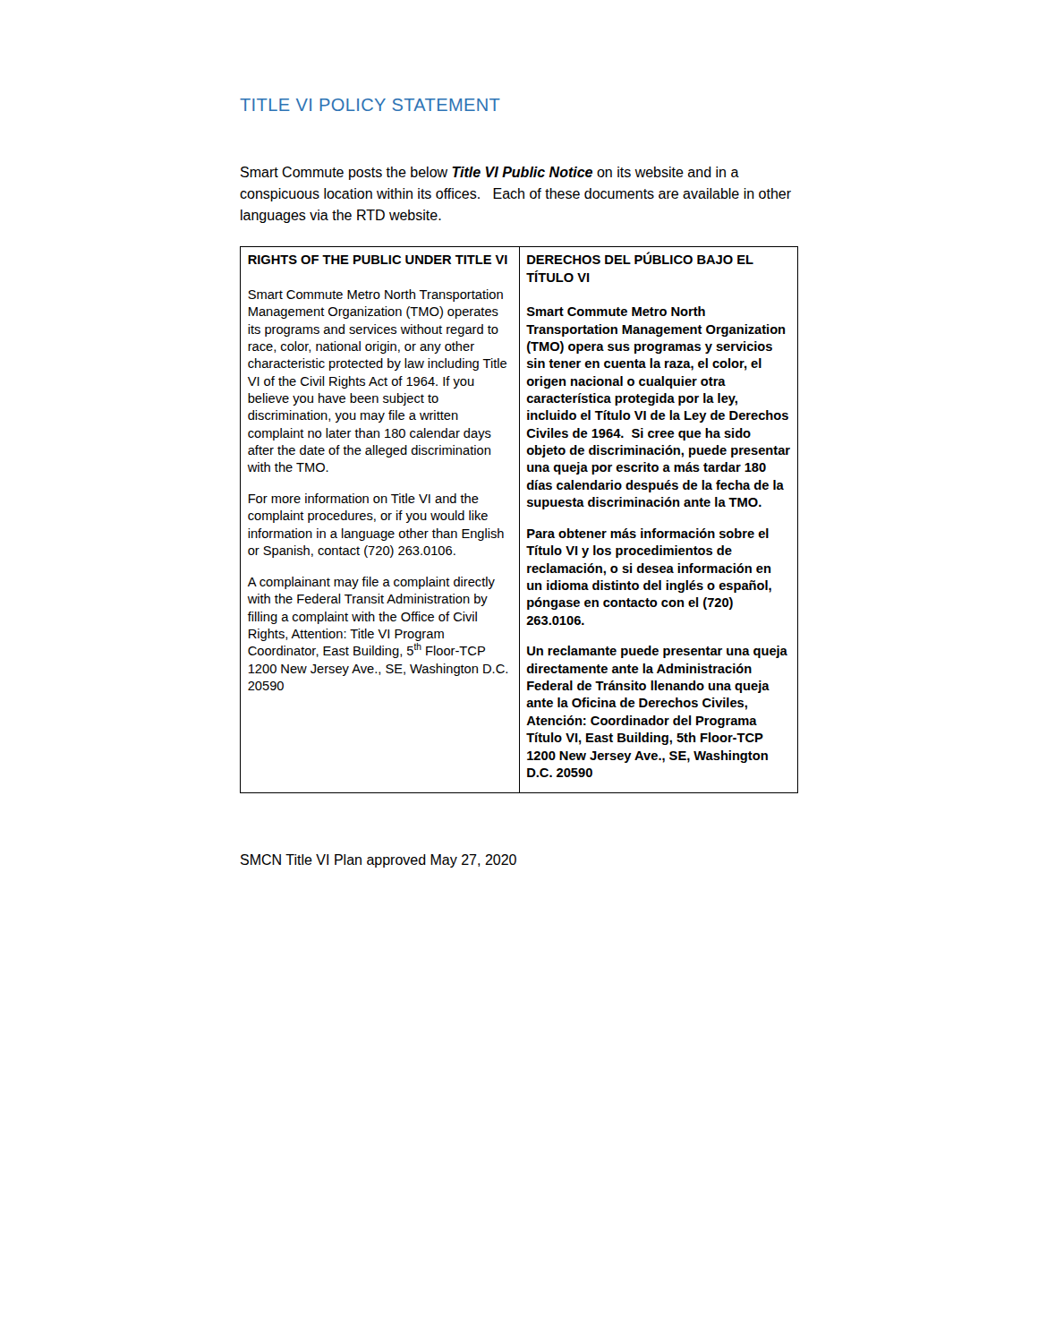TITLE VI POLICY STATEMENT
Smart Commute posts the below Title VI Public Notice on its website and in a conspicuous location within its offices. Each of these documents are available in other languages via the RTD website.
| RIGHTS OF THE PUBLIC UNDER TITLE VI Smart Commute Metro North Transportation Management Organization (TMO) operates its programs and services without regard to race, color, national origin, or any other characteristic protected by law including Title VI of the Civil Rights Act of 1964. If you believe you have been subject to discrimination, you may file a written complaint no later than 180 calendar days after the date of the alleged discrimination with the TMO. For more information on Title VI and the complaint procedures, or if you would like information in a language other than English or Spanish, contact (720) 263.0106. A complainant may file a complaint directly with the Federal Transit Administration by filling a complaint with the Office of Civil Rights, Attention: Title VI Program Coordinator, East Building, 5 th Floor-TCP 1200 New Jersey Ave., SE, Washington D.C. 20590 | DERECHOS DEL PÚBLICO BAJO EL TÍTULO VI Smart Commute Metro North Transportation Management Organization (TMO) opera sus programas y servicios sin tener en cuenta la raza, el color, el origen nacional o cualquier otra característica protegida por la ley, incluido el Título VI de la Ley de Derechos Civiles de 1964. Si cree que ha sido objeto de discriminación, puede presentar una queja por escrito a más tardar 180 días calendario después de la fecha de la supuesta discriminación ante la TMO. Para obtener más información sobre el Título VI y los procedimientos de reclamación, o si desea información en un idioma distinto del inglés o español, póngase en contacto con el (720) 263.0106. Un reclamante puede presentar una queja directamente ante la Administración Federal de Tránsito llenando una queja ante la Oficina de Derechos Civiles, Atención: Coordinador del Programa Título VI, East Building, 5th Floor-TCP 1200 New Jersey Ave., SE, Washington D.C. 20590 |
SMCN Title VI Plan approved May 27, 2020